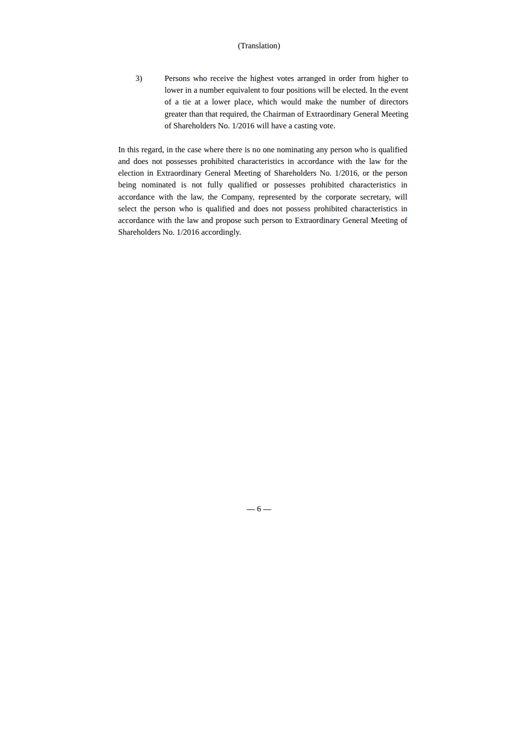(Translation)
3)
Persons who receive the highest votes arranged in order from higher to lower in a number equivalent to four positions will be elected. In the event of a tie at a lower place, which would make the number of directors greater than that required, the Chairman of Extraordinary General Meeting of Shareholders No. 1/2016 will have a casting vote.
In this regard, in the case where there is no one nominating any person who is qualified and does not possesses prohibited characteristics in accordance with the law for the election in Extraordinary General Meeting of Shareholders No. 1/2016, or the person being nominated is not fully qualified or possesses prohibited characteristics in accordance with the law, the Company, represented by the corporate secretary, will select the person who is qualified and does not possess prohibited characteristics in accordance with the law and propose such person to Extraordinary General Meeting of Shareholders No. 1/2016 accordingly.
— 6 —